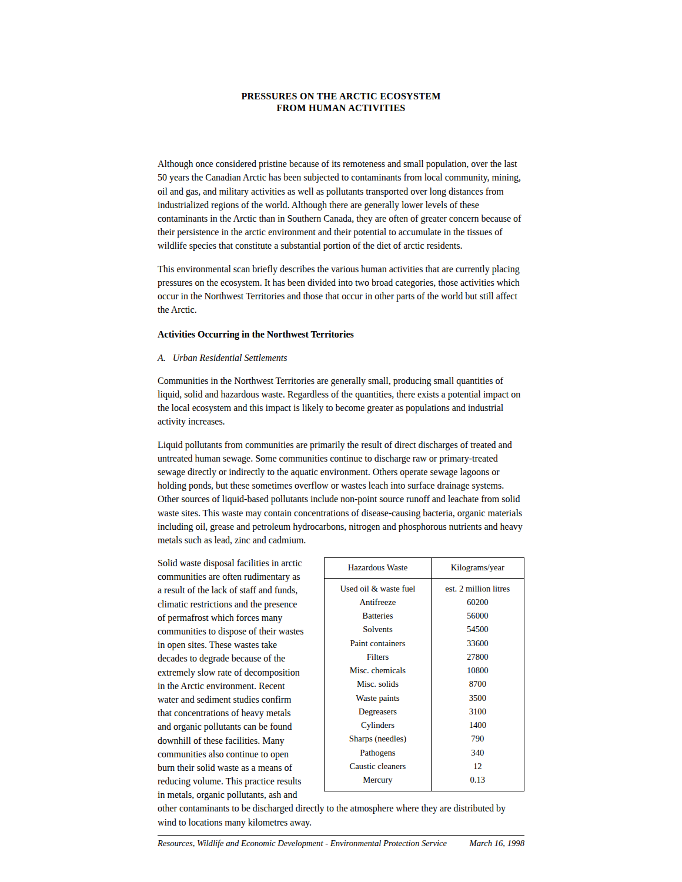PRESSURES ON THE ARCTIC ECOSYSTEM
FROM HUMAN ACTIVITIES
Although once considered pristine because of its remoteness and small population, over the last 50 years the Canadian Arctic has been subjected to contaminants from local community, mining, oil and gas, and military activities as well as pollutants transported over long distances from industrialized regions of the world. Although there are generally lower levels of these contaminants in the Arctic than in Southern Canada, they are often of greater concern because of their persistence in the arctic environment and their potential to accumulate in the tissues of wildlife species that constitute a substantial portion of the diet of arctic residents.
This environmental scan briefly describes the various human activities that are currently placing pressures on the ecosystem. It has been divided into two broad categories, those activities which occur in the Northwest Territories and those that occur in other parts of the world but still affect the Arctic.
Activities Occurring in the Northwest Territories
A. Urban Residential Settlements
Communities in the Northwest Territories are generally small, producing small quantities of liquid, solid and hazardous waste. Regardless of the quantities, there exists a potential impact on the local ecosystem and this impact is likely to become greater as populations and industrial activity increases.
Liquid pollutants from communities are primarily the result of direct discharges of treated and untreated human sewage. Some communities continue to discharge raw or primary-treated sewage directly or indirectly to the aquatic environment. Others operate sewage lagoons or holding ponds, but these sometimes overflow or wastes leach into surface drainage systems. Other sources of liquid-based pollutants include non-point source runoff and leachate from solid waste sites. This waste may contain concentrations of disease-causing bacteria, organic materials including oil, grease and petroleum hydrocarbons, nitrogen and phosphorous nutrients and heavy metals such as lead, zinc and cadmium.
| Hazardous Waste | Kilograms/year |
| --- | --- |
| Used oil & waste fuel | est. 2 million litres |
| Antifreeze | 60200 |
| Batteries | 56000 |
| Solvents | 54500 |
| Paint containers | 33600 |
| Filters | 27800 |
| Misc. chemicals | 10800 |
| Misc. solids | 8700 |
| Waste paints | 3500 |
| Degreasers | 3100 |
| Cylinders | 1400 |
| Sharps (needles) | 790 |
| Pathogens | 340 |
| Caustic cleaners | 12 |
| Mercury | 0.13 |
Solid waste disposal facilities in arctic communities are often rudimentary as a result of the lack of staff and funds, climatic restrictions and the presence of permafrost which forces many communities to dispose of their wastes in open sites. These wastes take decades to degrade because of the extremely slow rate of decomposition in the Arctic environment. Recent water and sediment studies confirm that concentrations of heavy metals and organic pollutants can be found downhill of these facilities. Many communities also continue to open burn their solid waste as a means of reducing volume. This practice results in metals, organic pollutants, ash and other contaminants to be discharged directly to the atmosphere where they are distributed by wind to locations many kilometres away.
Resources, Wildlife and Economic Development - Environmental Protection Service March 16, 1998